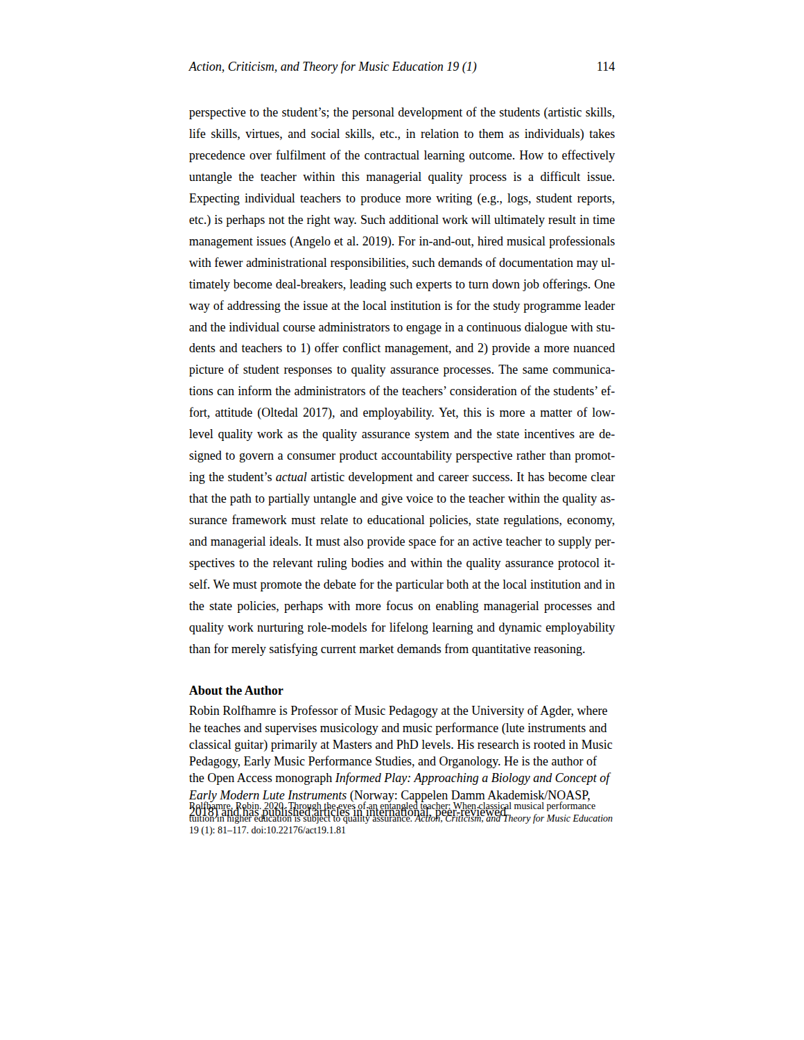Action, Criticism, and Theory for Music Education 19 (1) 114
perspective to the student’s; the personal development of the students (artistic skills, life skills, virtues, and social skills, etc., in relation to them as individuals) takes precedence over fulfilment of the contractual learning outcome. How to effectively untangle the teacher within this managerial quality process is a difficult issue. Expecting individual teachers to produce more writing (e.g., logs, student reports, etc.) is perhaps not the right way. Such additional work will ultimately result in time management issues (Angelo et al. 2019). For in-and-out, hired musical professionals with fewer administrational responsibilities, such demands of documentation may ultimately become deal-breakers, leading such experts to turn down job offerings. One way of addressing the issue at the local institution is for the study programme leader and the individual course administrators to engage in a continuous dialogue with students and teachers to 1) offer conflict management, and 2) provide a more nuanced picture of student responses to quality assurance processes. The same communications can inform the administrators of the teachers’ consideration of the students’ effort, attitude (Oltedal 2017), and employability. Yet, this is more a matter of low-level quality work as the quality assurance system and the state incentives are designed to govern a consumer product accountability perspective rather than promoting the student’s actual artistic development and career success. It has become clear that the path to partially untangle and give voice to the teacher within the quality assurance framework must relate to educational policies, state regulations, economy, and managerial ideals. It must also provide space for an active teacher to supply perspectives to the relevant ruling bodies and within the quality assurance protocol itself. We must promote the debate for the particular both at the local institution and in the state policies, perhaps with more focus on enabling managerial processes and quality work nurturing role-models for lifelong learning and dynamic employability than for merely satisfying current market demands from quantitative reasoning.
About the Author
Robin Rolfhamre is Professor of Music Pedagogy at the University of Agder, where he teaches and supervises musicology and music performance (lute instruments and classical guitar) primarily at Masters and PhD levels. His research is rooted in Music Pedagogy, Early Music Performance Studies, and Organology. He is the author of the Open Access monograph Informed Play: Approaching a Biology and Concept of Early Modern Lute Instruments (Norway: Cappelen Damm Akademisk/NOASP, 2018) and has published articles in international, peer-reviewed
Rolfhamre, Robin. 2020. Through the eyes of an entangled teacher: When classical musical performance tuition in higher education is subject to quality assurance. Action, Criticism, and Theory for Music Education 19 (1): 81–117. doi:10.22176/act19.1.81